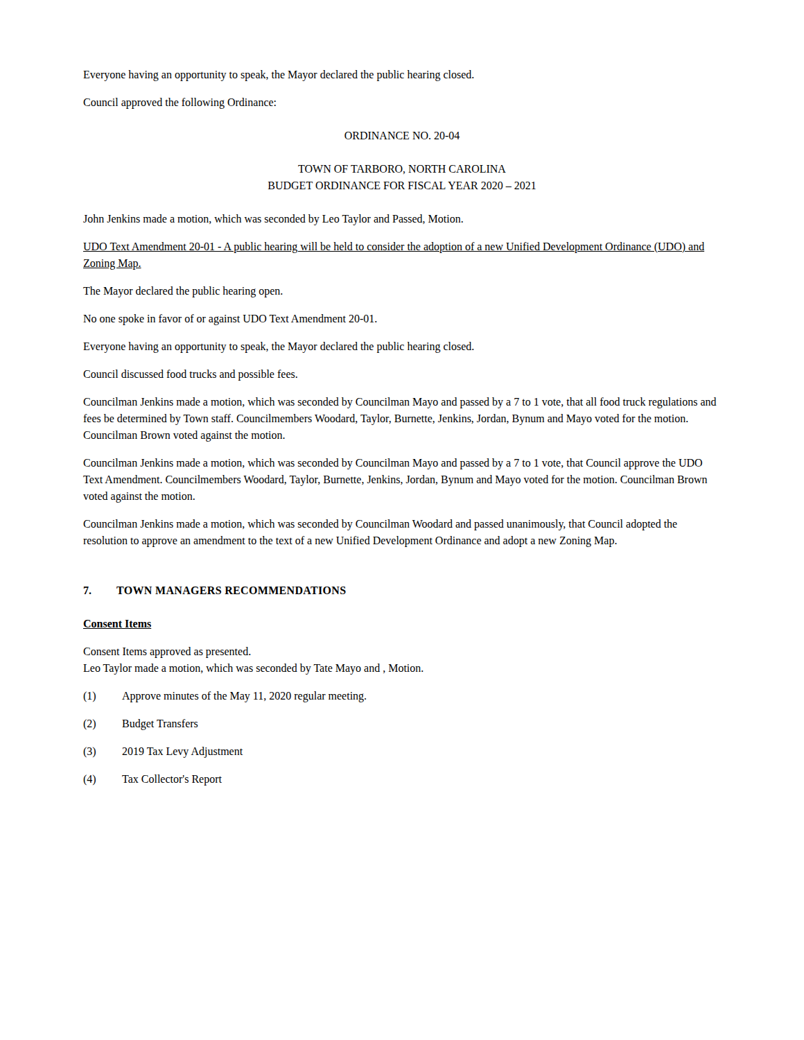Everyone having an opportunity to speak, the Mayor declared the public hearing closed.
Council approved the following Ordinance:
ORDINANCE NO. 20-04
TOWN OF TARBORO, NORTH CAROLINA
BUDGET ORDINANCE FOR FISCAL YEAR 2020 – 2021
John Jenkins made a motion, which was seconded by Leo Taylor and Passed, Motion.
UDO Text Amendment 20-01 - A public hearing will be held to consider the adoption of a new Unified Development Ordinance (UDO) and Zoning Map.
The Mayor declared the public hearing open.
No one spoke in favor of or against UDO Text Amendment 20-01.
Everyone having an opportunity to speak, the Mayor declared the public hearing closed.
Council discussed food trucks and possible fees.
Councilman Jenkins made a motion, which was seconded by Councilman Mayo and passed by a 7 to 1 vote, that all food truck regulations and fees be determined by Town staff. Councilmembers Woodard, Taylor, Burnette, Jenkins, Jordan, Bynum and Mayo voted for the motion. Councilman Brown voted against the motion.
Councilman Jenkins made a motion, which was seconded by Councilman Mayo and passed by a 7 to 1 vote, that Council approve the UDO Text Amendment. Councilmembers Woodard, Taylor, Burnette, Jenkins, Jordan, Bynum and Mayo voted for the motion. Councilman Brown voted against the motion.
Councilman Jenkins made a motion, which was seconded by Councilman Woodard and passed unanimously, that Council adopted the resolution to approve an amendment to the text of a new Unified Development Ordinance and adopt a new Zoning Map.
7. TOWN MANAGERS RECOMMENDATIONS
Consent Items
Consent Items approved as presented.
Leo Taylor made a motion, which was seconded by Tate Mayo and , Motion.
(1) Approve minutes of the May 11, 2020 regular meeting.
(2) Budget Transfers
(3) 2019 Tax Levy Adjustment
(4) Tax Collector's Report